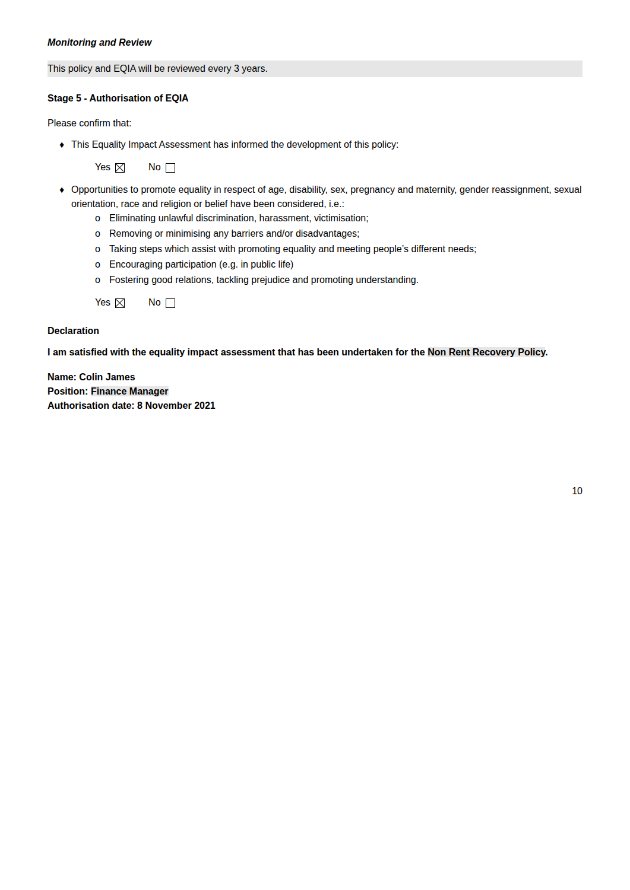Monitoring and Review
This policy and EQIA will be reviewed every 3 years.
Stage 5 - Authorisation of EQIA
Please confirm that:
This Equality Impact Assessment has informed the development of this policy:
Yes No
Opportunities to promote equality in respect of age, disability, sex, pregnancy and maternity, gender reassignment, sexual orientation, race and religion or belief have been considered, i.e.:
Eliminating unlawful discrimination, harassment, victimisation;
Removing or minimising any barriers and/or disadvantages;
Taking steps which assist with promoting equality and meeting people’s different needs;
Encouraging participation (e.g. in public life)
Fostering good relations, tackling prejudice and promoting understanding.
Yes No
Declaration
I am satisfied with the equality impact assessment that has been undertaken for the Non Rent Recovery Policy.
Name: Colin James
Position: Finance Manager
Authorisation date: 8 November 2021
10